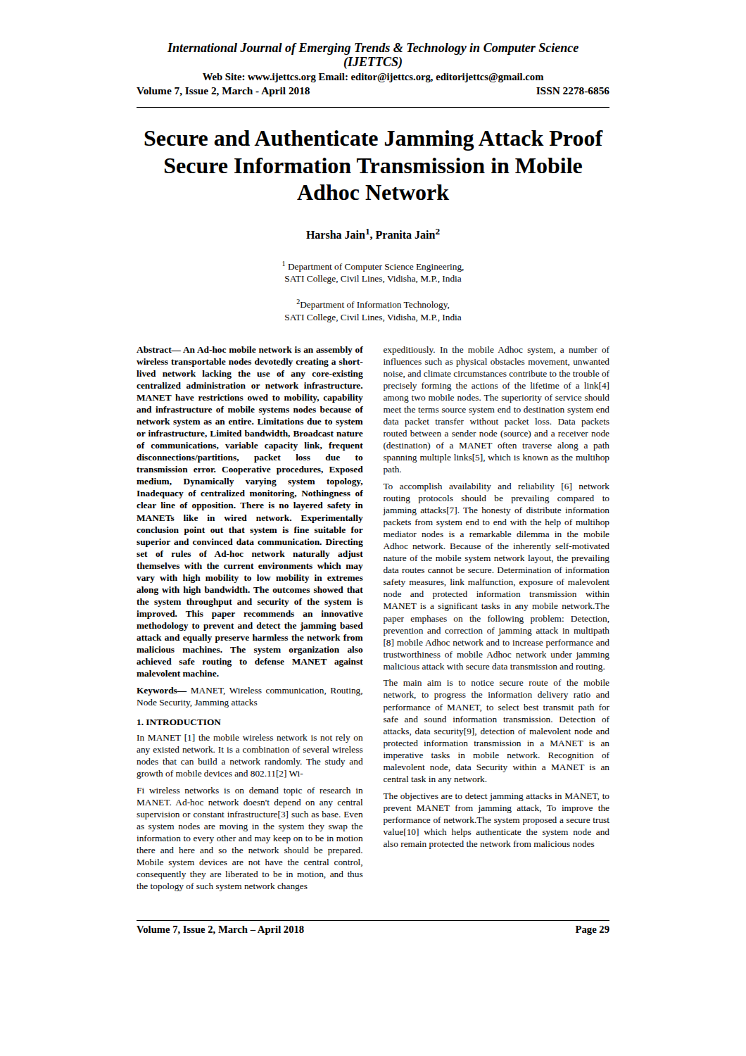International Journal of Emerging Trends & Technology in Computer Science (IJETTCS)
Web Site: www.ijettcs.org Email: editor@ijettcs.org, editorijettcs@gmail.com
Volume 7, Issue 2, March - April 2018 ISSN 2278-6856
Secure and Authenticate Jamming Attack Proof Secure Information Transmission in Mobile Adhoc Network
Harsha Jain1, Pranita Jain2
1 Department of Computer Science Engineering,
SATI College, Civil Lines, Vidisha, M.P., India
2Department of Information Technology,
SATI College, Civil Lines, Vidisha, M.P., India
Abstract— An Ad-hoc mobile network is an assembly of wireless transportable nodes devotedly creating a short-lived network lacking the use of any core-existing centralized administration or network infrastructure. MANET have restrictions owed to mobility, capability and infrastructure of mobile systems nodes because of network system as an entire. Limitations due to system or infrastructure, Limited bandwidth, Broadcast nature of communications, variable capacity link, frequent disconnections/partitions, packet loss due to transmission error. Cooperative procedures, Exposed medium, Dynamically varying system topology, Inadequacy of centralized monitoring, Nothingness of clear line of opposition. There is no layered safety in MANETs like in wired network. Experimentally conclusion point out that system is fine suitable for superior and convinced data communication. Directing set of rules of Ad-hoc network naturally adjust themselves with the current environments which may vary with high mobility to low mobility in extremes along with high bandwidth. The outcomes showed that the system throughput and security of the system is improved. This paper recommends an innovative methodology to prevent and detect the jamming based attack and equally preserve harmless the network from malicious machines. The system organization also achieved safe routing to defense MANET against malevolent machine.
Keywords— MANET, Wireless communication, Routing, Node Security, Jamming attacks
1. INTRODUCTION
In MANET [1] the mobile wireless network is not rely on any existed network. It is a combination of several wireless nodes that can build a network randomly. The study and growth of mobile devices and 802.11[2] Wi-
Fi wireless networks is on demand topic of research in MANET. Ad-hoc network doesn't depend on any central supervision or constant infrastructure[3] such as base. Even as system nodes are moving in the system they swap the information to every other and may keep on to be in motion there and here and so the network should be prepared. Mobile system devices are not have the central control, consequently they are liberated to be in motion, and thus the topology of such system network changes
expeditiously. In the mobile Adhoc system, a number of influences such as physical obstacles movement, unwanted noise, and climate circumstances contribute to the trouble of precisely forming the actions of the lifetime of a link[4] among two mobile nodes. The superiority of service should meet the terms source system end to destination system end data packet transfer without packet loss. Data packets routed between a sender node (source) and a receiver node (destination) of a MANET often traverse along a path spanning multiple links[5], which is known as the multihop path.
To accomplish availability and reliability [6] network routing protocols should be prevailing compared to jamming attacks[7]. The honesty of distribute information packets from system end to end with the help of multihop mediator nodes is a remarkable dilemma in the mobile Adhoc network. Because of the inherently self-motivated nature of the mobile system network layout, the prevailing data routes cannot be secure. Determination of information safety measures, link malfunction, exposure of malevolent node and protected information transmission within MANET is a significant tasks in any mobile network.The paper emphases on the following problem: Detection, prevention and correction of jamming attack in multipath [8] mobile Adhoc network and to increase performance and trustworthiness of mobile Adhoc network under jamming malicious attack with secure data transmission and routing.
The main aim is to notice secure route of the mobile network, to progress the information delivery ratio and performance of MANET, to select best transmit path for safe and sound information transmission. Detection of attacks, data security[9], detection of malevolent node and protected information transmission in a MANET is an imperative tasks in mobile network. Recognition of malevolent node, data Security within a MANET is an central task in any network.
The objectives are to detect jamming attacks in MANET, to prevent MANET from jamming attack, To improve the performance of network.The system proposed a secure trust value[10] which helps authenticate the system node and also remain protected the network from malicious nodes
Volume 7, Issue 2, March – April 2018 Page 29